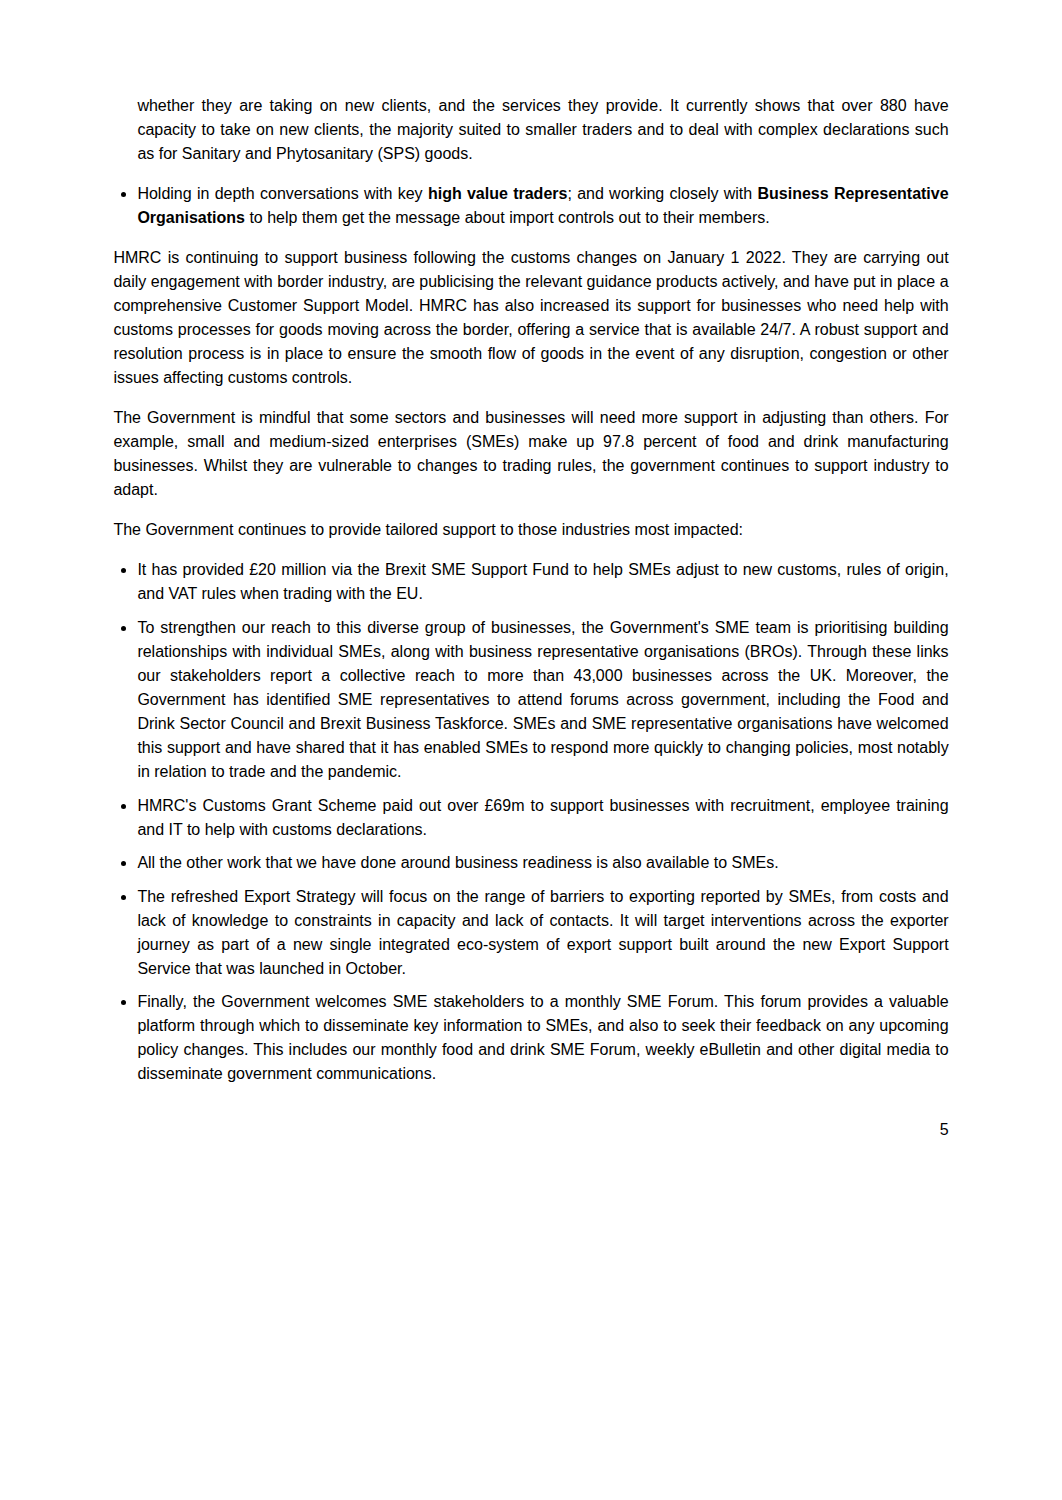whether they are taking on new clients, and the services they provide. It currently shows that over 880 have capacity to take on new clients, the majority suited to smaller traders and to deal with complex declarations such as for Sanitary and Phytosanitary (SPS) goods.
Holding in depth conversations with key high value traders; and working closely with Business Representative Organisations to help them get the message about import controls out to their members.
HMRC is continuing to support business following the customs changes on January 1 2022. They are carrying out daily engagement with border industry, are publicising the relevant guidance products actively, and have put in place a comprehensive Customer Support Model. HMRC has also increased its support for businesses who need help with customs processes for goods moving across the border, offering a service that is available 24/7. A robust support and resolution process is in place to ensure the smooth flow of goods in the event of any disruption, congestion or other issues affecting customs controls.
The Government is mindful that some sectors and businesses will need more support in adjusting than others. For example, small and medium-sized enterprises (SMEs) make up 97.8 percent of food and drink manufacturing businesses. Whilst they are vulnerable to changes to trading rules, the government continues to support industry to adapt.
The Government continues to provide tailored support to those industries most impacted:
It has provided £20 million via the Brexit SME Support Fund to help SMEs adjust to new customs, rules of origin, and VAT rules when trading with the EU.
To strengthen our reach to this diverse group of businesses, the Government's SME team is prioritising building relationships with individual SMEs, along with business representative organisations (BROs). Through these links our stakeholders report a collective reach to more than 43,000 businesses across the UK. Moreover, the Government has identified SME representatives to attend forums across government, including the Food and Drink Sector Council and Brexit Business Taskforce. SMEs and SME representative organisations have welcomed this support and have shared that it has enabled SMEs to respond more quickly to changing policies, most notably in relation to trade and the pandemic.
HMRC's Customs Grant Scheme paid out over £69m to support businesses with recruitment, employee training and IT to help with customs declarations.
All the other work that we have done around business readiness is also available to SMEs.
The refreshed Export Strategy will focus on the range of barriers to exporting reported by SMEs, from costs and lack of knowledge to constraints in capacity and lack of contacts. It will target interventions across the exporter journey as part of a new single integrated eco-system of export support built around the new Export Support Service that was launched in October.
Finally, the Government welcomes SME stakeholders to a monthly SME Forum. This forum provides a valuable platform through which to disseminate key information to SMEs, and also to seek their feedback on any upcoming policy changes. This includes our monthly food and drink SME Forum, weekly eBulletin and other digital media to disseminate government communications.
5